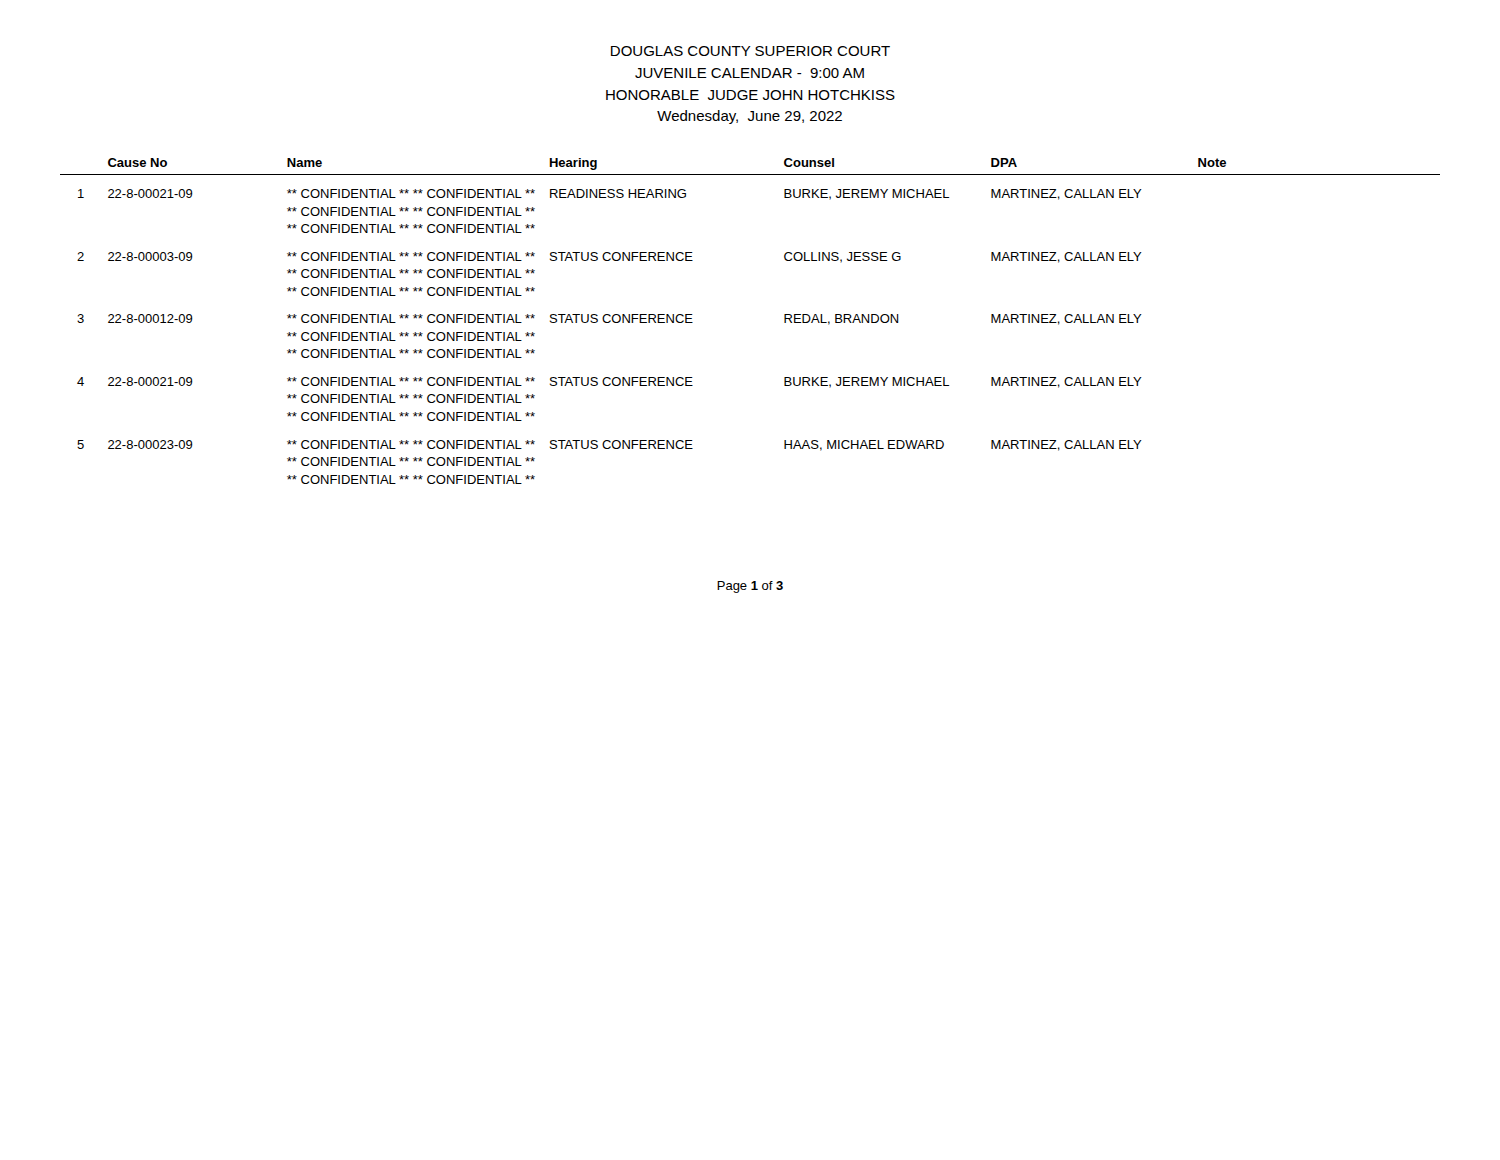DOUGLAS COUNTY SUPERIOR COURT
JUVENILE CALENDAR - 9:00 AM
HONORABLE JUDGE JOHN HOTCHKISS
Wednesday, June 29, 2022
| | Cause No | Name | Hearing | Counsel | DPA | Note |
| --- | --- | --- | --- | --- | --- | --- |
| 1 | 22-8-00021-09 | ** CONFIDENTIAL ** ** CONFIDENTIAL ** ** CONFIDENTIAL ** ** CONFIDENTIAL ** ** CONFIDENTIAL ** ** CONFIDENTIAL ** | READINESS HEARING | BURKE, JEREMY MICHAEL | MARTINEZ, CALLAN ELY | |
| 2 | 22-8-00003-09 | ** CONFIDENTIAL ** ** CONFIDENTIAL ** ** CONFIDENTIAL ** ** CONFIDENTIAL ** ** CONFIDENTIAL ** ** CONFIDENTIAL ** | STATUS CONFERENCE | COLLINS, JESSE G | MARTINEZ, CALLAN ELY | |
| 3 | 22-8-00012-09 | ** CONFIDENTIAL ** ** CONFIDENTIAL ** ** CONFIDENTIAL ** ** CONFIDENTIAL ** ** CONFIDENTIAL ** ** CONFIDENTIAL ** | STATUS CONFERENCE | REDAL, BRANDON | MARTINEZ, CALLAN ELY | |
| 4 | 22-8-00021-09 | ** CONFIDENTIAL ** ** CONFIDENTIAL ** ** CONFIDENTIAL ** ** CONFIDENTIAL ** ** CONFIDENTIAL ** ** CONFIDENTIAL ** | STATUS CONFERENCE | BURKE, JEREMY MICHAEL | MARTINEZ, CALLAN ELY | |
| 5 | 22-8-00023-09 | ** CONFIDENTIAL ** ** CONFIDENTIAL ** ** CONFIDENTIAL ** ** CONFIDENTIAL ** ** CONFIDENTIAL ** ** CONFIDENTIAL ** | STATUS CONFERENCE | HAAS, MICHAEL EDWARD | MARTINEZ, CALLAN ELY | |
Page 1 of 3